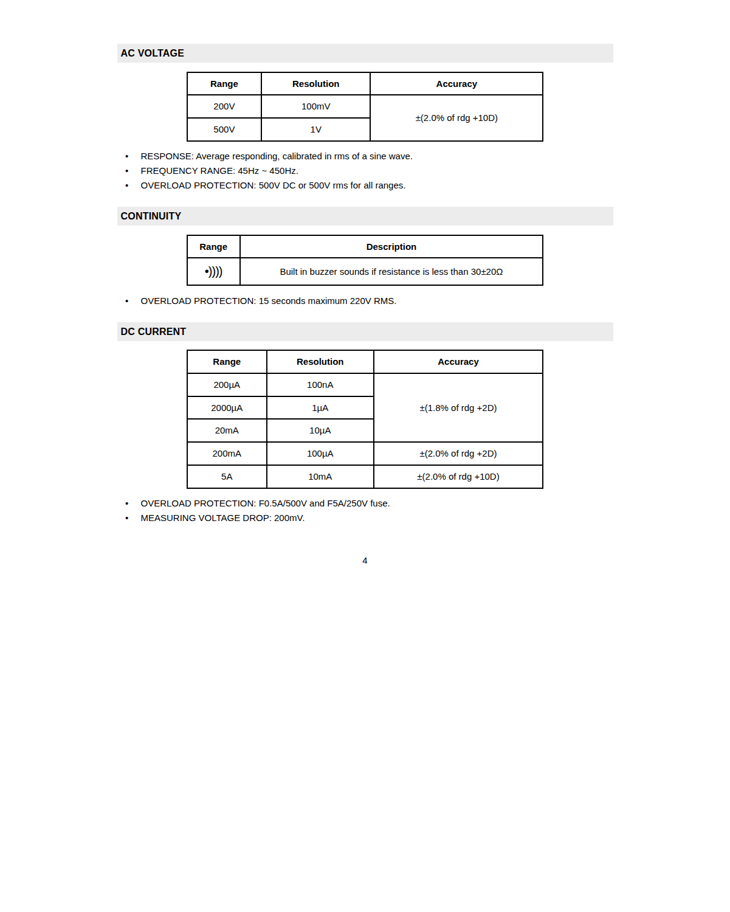AC VOLTAGE
| Range | Resolution | Accuracy |
| --- | --- | --- |
| 200V | 100mV | ±(2.0% of rdg +10D) |
| 500V | 1V |
RESPONSE: Average responding, calibrated in rms of a sine wave.
FREQUENCY RANGE: 45Hz ~ 450Hz.
OVERLOAD PROTECTION: 500V DC or 500V rms for all ranges.
CONTINUITY
| Range | Description |
| --- | --- |
| •)))) | Built in buzzer sounds if resistance is less than 30±20Ω |
OVERLOAD PROTECTION: 15 seconds maximum 220V RMS.
DC CURRENT
| Range | Resolution | Accuracy |
| --- | --- | --- |
| 200µA | 100nA | ±(1.8% of rdg +2D) |
| 2000µA | 1µA |
| 20mA | 10µA |
| 200mA | 100µA | ±(2.0% of rdg +2D) |
| 5A | 10mA | ±(2.0% of rdg +10D) |
OVERLOAD PROTECTION: F0.5A/500V and F5A/250V fuse.
MEASURING VOLTAGE DROP: 200mV.
4